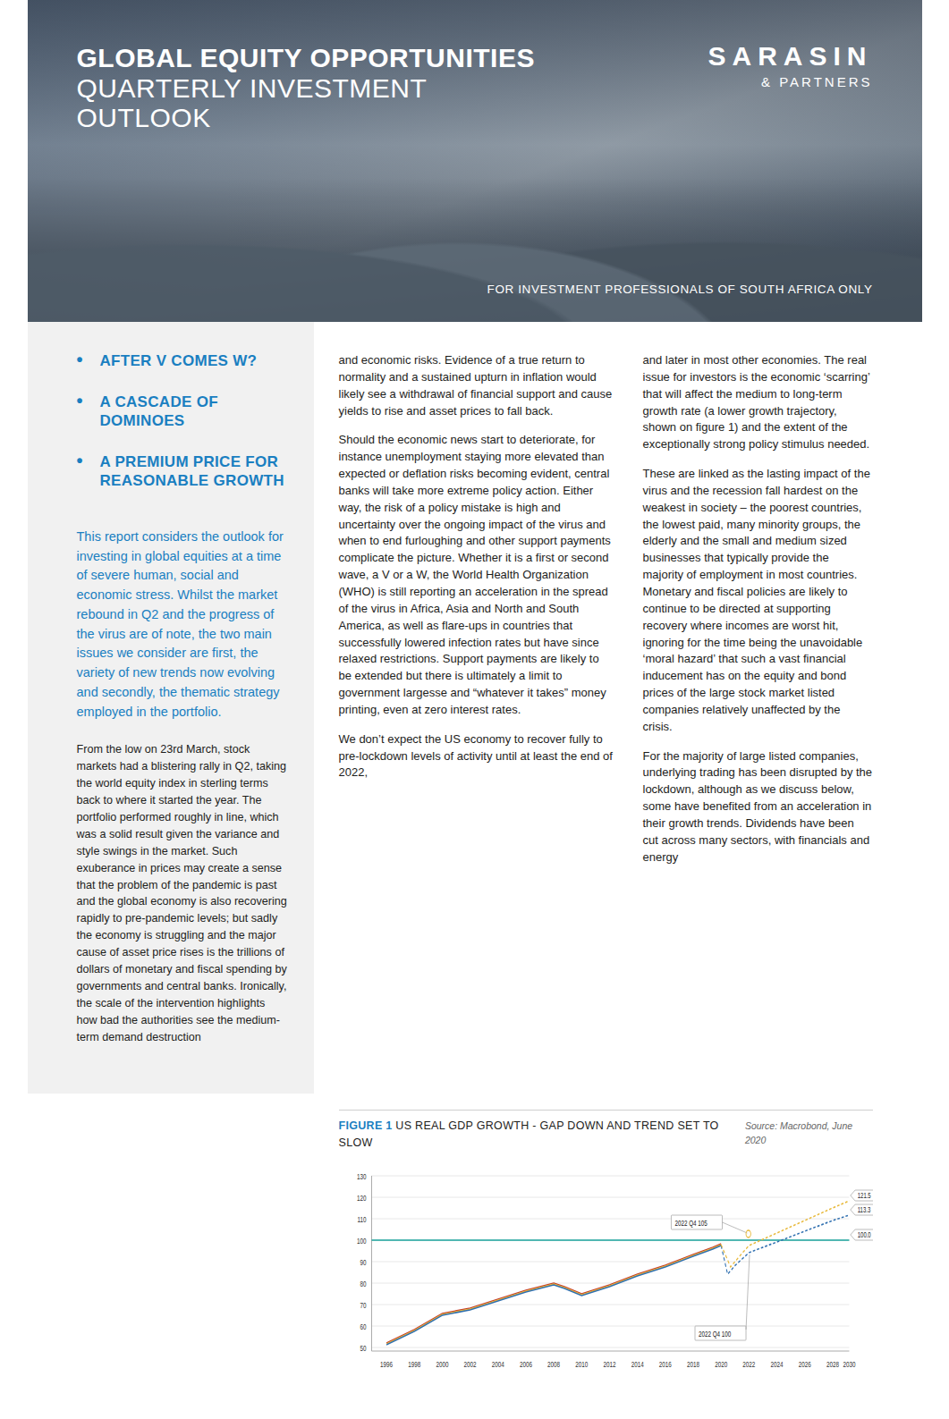Global Equity Opportunities
Quarterly Investment
Outlook
SARASIN
& PARTNERS
FOR INVESTMENT PROFESSIONALS OF SOUTH AFRICA ONLY
After V comes W?
A cascade of dominoes
A premium price for reasonable growth
This report considers the outlook for investing in global equities at a time of severe human, social and economic stress. Whilst the market rebound in Q2 and the progress of the virus are of note, the two main issues we consider are first, the variety of new trends now evolving and secondly, the thematic strategy employed in the portfolio.
From the low on 23rd March, stock markets had a blistering rally in Q2, taking the world equity index in sterling terms back to where it started the year. The portfolio performed roughly in line, which was a solid result given the variance and style swings in the market. Such exuberance in prices may create a sense that the problem of the pandemic is past and the global economy is also recovering rapidly to pre-pandemic levels; but sadly the economy is struggling and the major cause of asset price rises is the trillions of dollars of monetary and fiscal spending by governments and central banks. Ironically, the scale of the intervention highlights how bad the authorities see the medium-term demand destruction
and economic risks. Evidence of a true return to normality and a sustained upturn in inflation would likely see a withdrawal of financial support and cause yields to rise and asset prices to fall back.
Should the economic news start to deteriorate, for instance unemployment staying more elevated than expected or deflation risks becoming evident, central banks will take more extreme policy action. Either way, the risk of a policy mistake is high and uncertainty over the ongoing impact of the virus and when to end furloughing and other support payments complicate the picture. Whether it is a first or second wave, a V or a W, the World Health Organization (WHO) is still reporting an acceleration in the spread of the virus in Africa, Asia and North and South America, as well as flare-ups in countries that successfully lowered infection rates but have since relaxed restrictions. Support payments are likely to be extended but there is ultimately a limit to government largesse and “whatever it takes” money printing, even at zero interest rates.
We don’t expect the US economy to recover fully to pre-lockdown levels of activity until at least the end of 2022,
and later in most other economies. The real issue for investors is the economic ‘scarring’ that will affect the medium to long-term growth rate (a lower growth trajectory, shown on figure 1) and the extent of the exceptionally strong policy stimulus needed.
These are linked as the lasting impact of the virus and the recession fall hardest on the weakest in society – the poorest countries, the lowest paid, many minority groups, the elderly and the small and medium sized businesses that typically provide the majority of employment in most countries. Monetary and fiscal policies are likely to continue to be directed at supporting recovery where incomes are worst hit, ignoring for the time being the unavoidable ‘moral hazard’ that such a vast financial inducement has on the equity and bond prices of the large stock market listed companies relatively unaffected by the crisis.
For the majority of large listed companies, underlying trading has been disrupted by the lockdown, although as we discuss below, some have benefited from an acceleration in their growth trends. Dividends have been cut across many sectors, with financials and energy
FIGURE 1 US REAL GDP GROWTH - GAP DOWN AND TREND SET TO SLOW
Source: Macrobond, June 2020
130 120 110 100 90 80 70 60 50 1996 1998 2000 2002 2004 2006 2008 2010 2012 2014 2016 2018 2020 2022 2024 2026 2028 2030 121.5 113.3 100.0 2022 Q4 105 2022 Q4 100